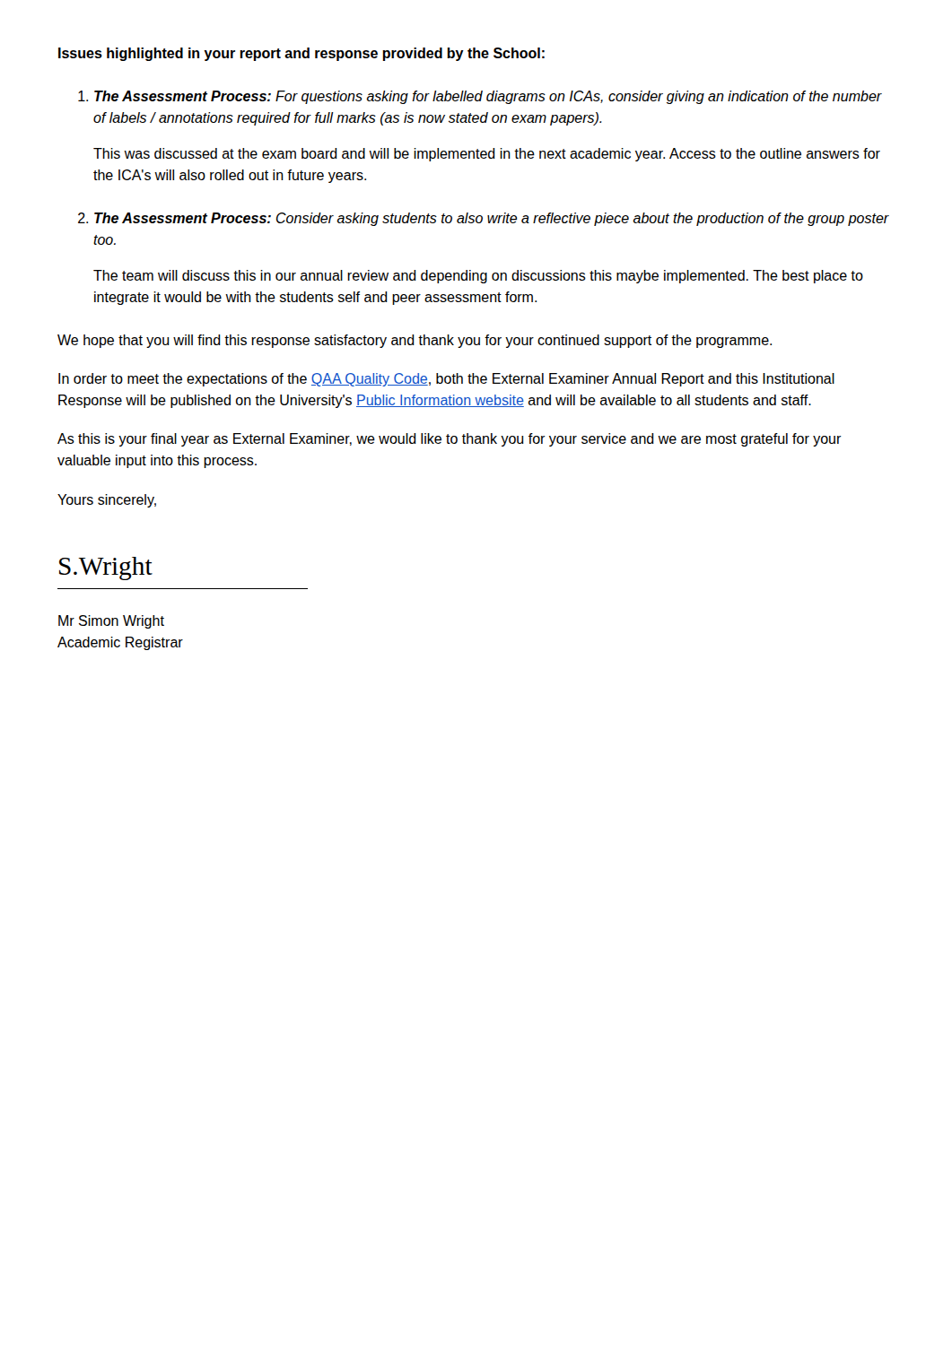Issues highlighted in your report and response provided by the School:
The Assessment Process: For questions asking for labelled diagrams on ICAs, consider giving an indication of the number of labels / annotations required for full marks (as is now stated on exam papers).
This was discussed at the exam board and will be implemented in the next academic year. Access to the outline answers for the ICA's will also rolled out in future years.
The Assessment Process: Consider asking students to also write a reflective piece about the production of the group poster too.
The team will discuss this in our annual review and depending on discussions this maybe implemented. The best place to integrate it would be with the students self and peer assessment form.
We hope that you will find this response satisfactory and thank you for your continued support of the programme.
In order to meet the expectations of the QAA Quality Code, both the External Examiner Annual Report and this Institutional Response will be published on the University's Public Information website and will be available to all students and staff.
As this is your final year as External Examiner, we would like to thank you for your service and we are most grateful for your valuable input into this process.
Yours sincerely,
S.Wright
Mr Simon Wright
Academic Registrar